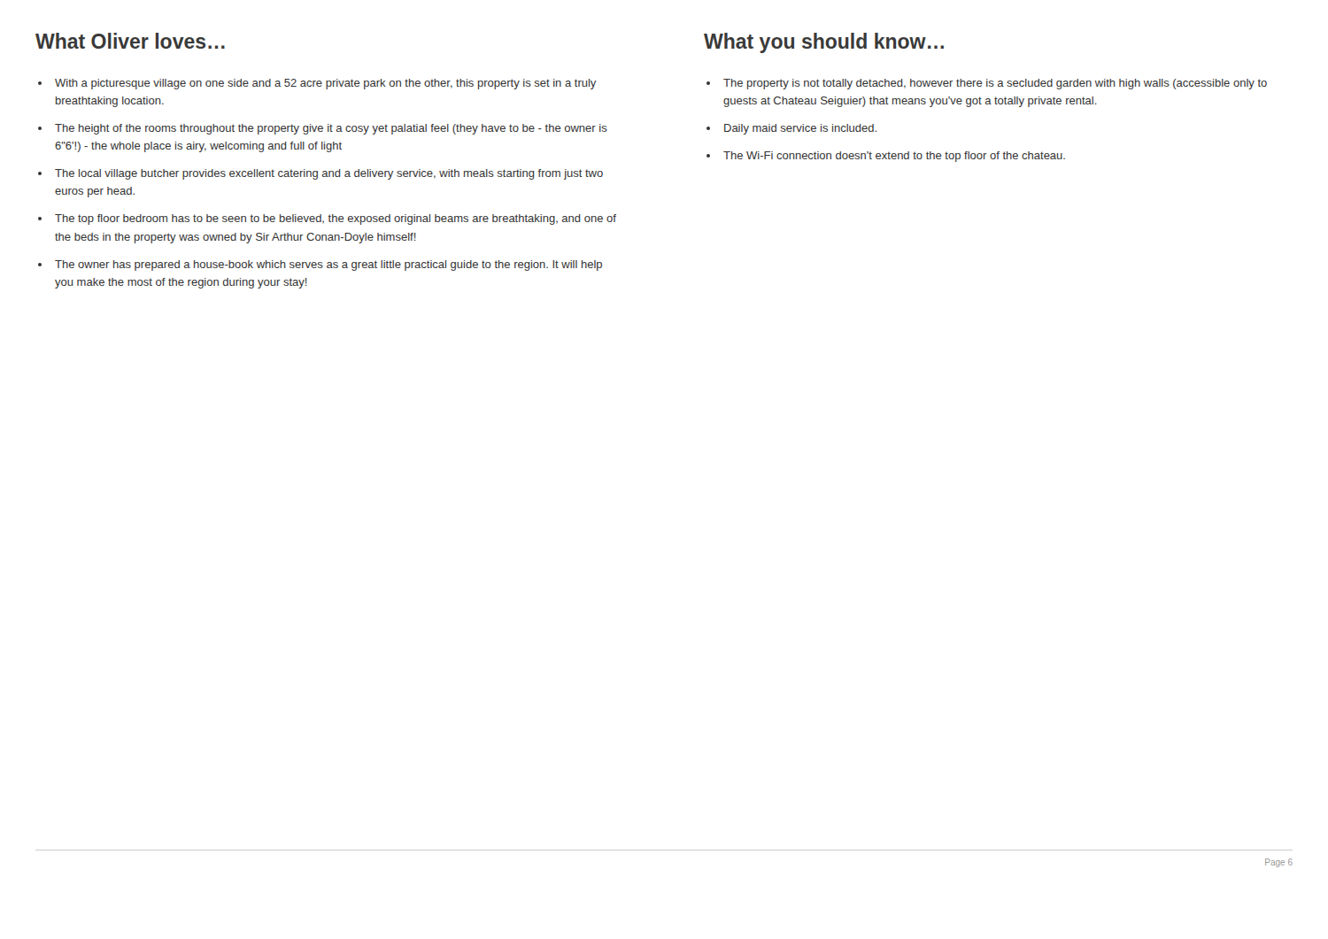What Oliver loves…
With a picturesque village on one side and a 52 acre private park on the other, this property is set in a truly breathtaking location.
The height of the rooms throughout the property give it a cosy yet palatial feel (they have to be - the owner is 6"6'!) - the whole place is airy, welcoming and full of light
The local village butcher provides excellent catering and a delivery service, with meals starting from just two euros per head.
The top floor bedroom has to be seen to be believed, the exposed original beams are breathtaking, and one of the beds in the property was owned by Sir Arthur Conan-Doyle himself!
The owner has prepared a house-book which serves as a great little practical guide to the region. It will help you make the most of the region during your stay!
What you should know…
The property is not totally detached, however there is a secluded garden with high walls (accessible only to guests at Chateau Seiguier) that means you've got a totally private rental.
Daily maid service is included.
The Wi-Fi connection doesn't extend to the top floor of the chateau.
Page 6